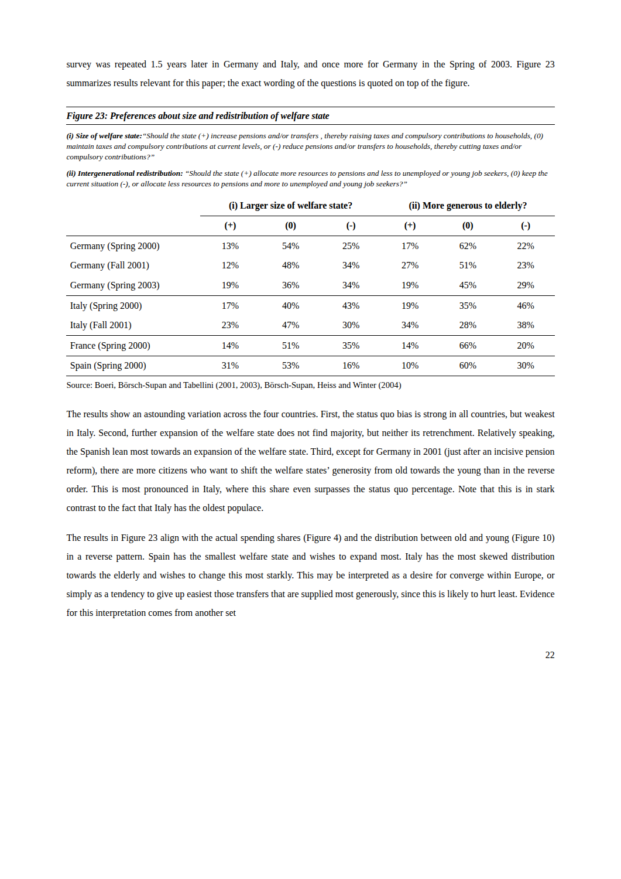survey was repeated 1.5 years later in Germany and Italy, and once more for Germany in the Spring of 2003. Figure 23 summarizes results relevant for this paper; the exact wording of the questions is quoted on top of the figure.
Figure 23: Preferences about size and redistribution of welfare state
(i) Size of welfare state:“Should the state (+) increase pensions and/or transfers , thereby raising taxes and compulsory contributions to households, (0) maintain taxes and compulsory contributions at current levels, or (-) reduce pensions and/or transfers to households, thereby cutting taxes and/or compulsory contributions?”
(ii) Intergenerational redistribution: “Should the state (+) allocate more resources to pensions and less to unemployed or young job seekers, (0) keep the current situation (-), or allocate less resources to pensions and more to unemployed and young job seekers?”
| | (i) Larger size of welfare state? | (ii) More generous to elderly? |
| --- | --- | --- |
| | (+) | (0) | (-) | (+) | (0) | (-) |
| Germany (Spring 2000) | 13% | 54% | 25% | 17% | 62% | 22% |
| Germany (Fall 2001) | 12% | 48% | 34% | 27% | 51% | 23% |
| Germany (Spring 2003) | 19% | 36% | 34% | 19% | 45% | 29% |
| Italy (Spring 2000) | 17% | 40% | 43% | 19% | 35% | 46% |
| Italy (Fall 2001) | 23% | 47% | 30% | 34% | 28% | 38% |
| France (Spring 2000) | 14% | 51% | 35% | 14% | 66% | 20% |
| Spain (Spring 2000) | 31% | 53% | 16% | 10% | 60% | 30% |
Source: Boeri, Börsch-Supan and Tabellini (2001, 2003), Börsch-Supan, Heiss and Winter (2004)
The results show an astounding variation across the four countries. First, the status quo bias is strong in all countries, but weakest in Italy. Second, further expansion of the welfare state does not find majority, but neither its retrenchment. Relatively speaking, the Spanish lean most towards an expansion of the welfare state. Third, except for Germany in 2001 (just after an incisive pension reform), there are more citizens who want to shift the welfare states’ generosity from old towards the young than in the reverse order. This is most pronounced in Italy, where this share even surpasses the status quo percentage. Note that this is in stark contrast to the fact that Italy has the oldest populace.
The results in Figure 23 align with the actual spending shares (Figure 4) and the distribution between old and young (Figure 10) in a reverse pattern. Spain has the smallest welfare state and wishes to expand most. Italy has the most skewed distribution towards the elderly and wishes to change this most starkly. This may be interpreted as a desire for converge within Europe, or simply as a tendency to give up easiest those transfers that are supplied most generously, since this is likely to hurt least. Evidence for this interpretation comes from another set
22